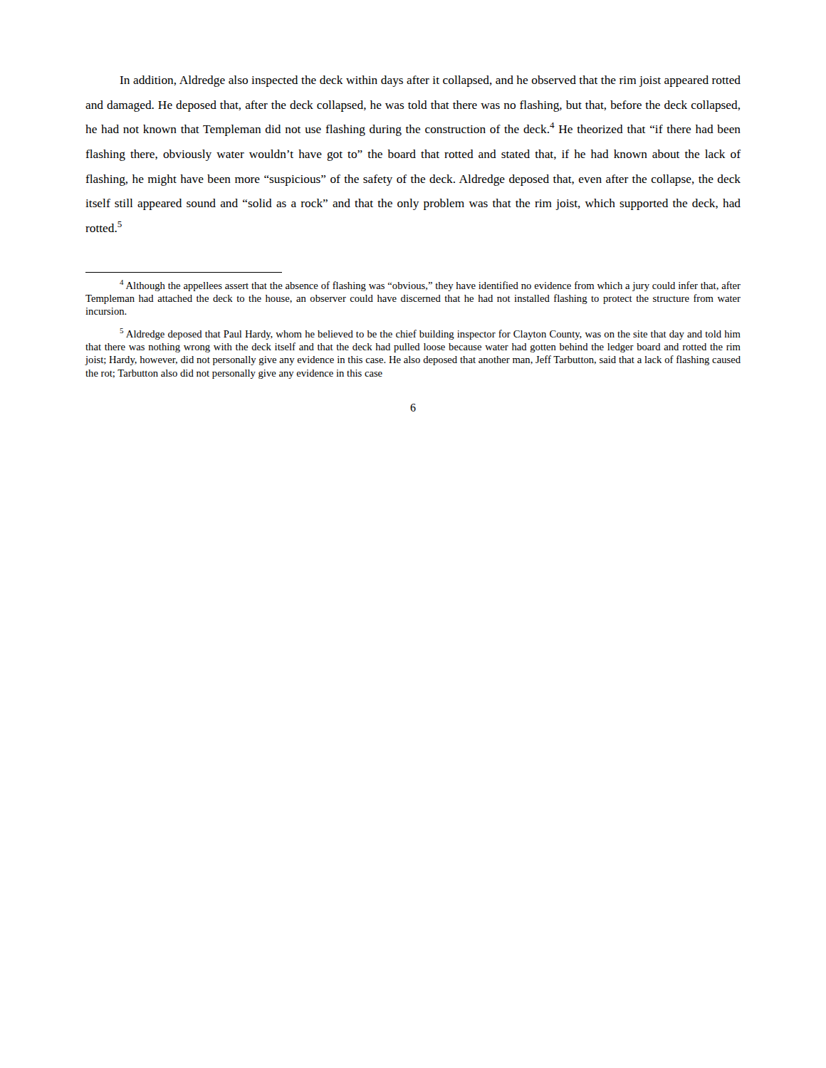In addition, Aldredge also inspected the deck within days after it collapsed, and he observed that the rim joist appeared rotted and damaged. He deposed that, after the deck collapsed, he was told that there was no flashing, but that, before the deck collapsed, he had not known that Templeman did not use flashing during the construction of the deck.4 He theorized that “if there had been flashing there, obviously water wouldn’t have got to” the board that rotted and stated that, if he had known about the lack of flashing, he might have been more “suspicious” of the safety of the deck. Aldredge deposed that, even after the collapse, the deck itself still appeared sound and “solid as a rock” and that the only problem was that the rim joist, which supported the deck, had rotted.5
4 Although the appellees assert that the absence of flashing was “obvious,” they have identified no evidence from which a jury could infer that, after Templeman had attached the deck to the house, an observer could have discerned that he had not installed flashing to protect the structure from water incursion.
5 Aldredge deposed that Paul Hardy, whom he believed to be the chief building inspector for Clayton County, was on the site that day and told him that there was nothing wrong with the deck itself and that the deck had pulled loose because water had gotten behind the ledger board and rotted the rim joist; Hardy, however, did not personally give any evidence in this case. He also deposed that another man, Jeff Tarbutton, said that a lack of flashing caused the rot; Tarbutton also did not personally give any evidence in this case
6